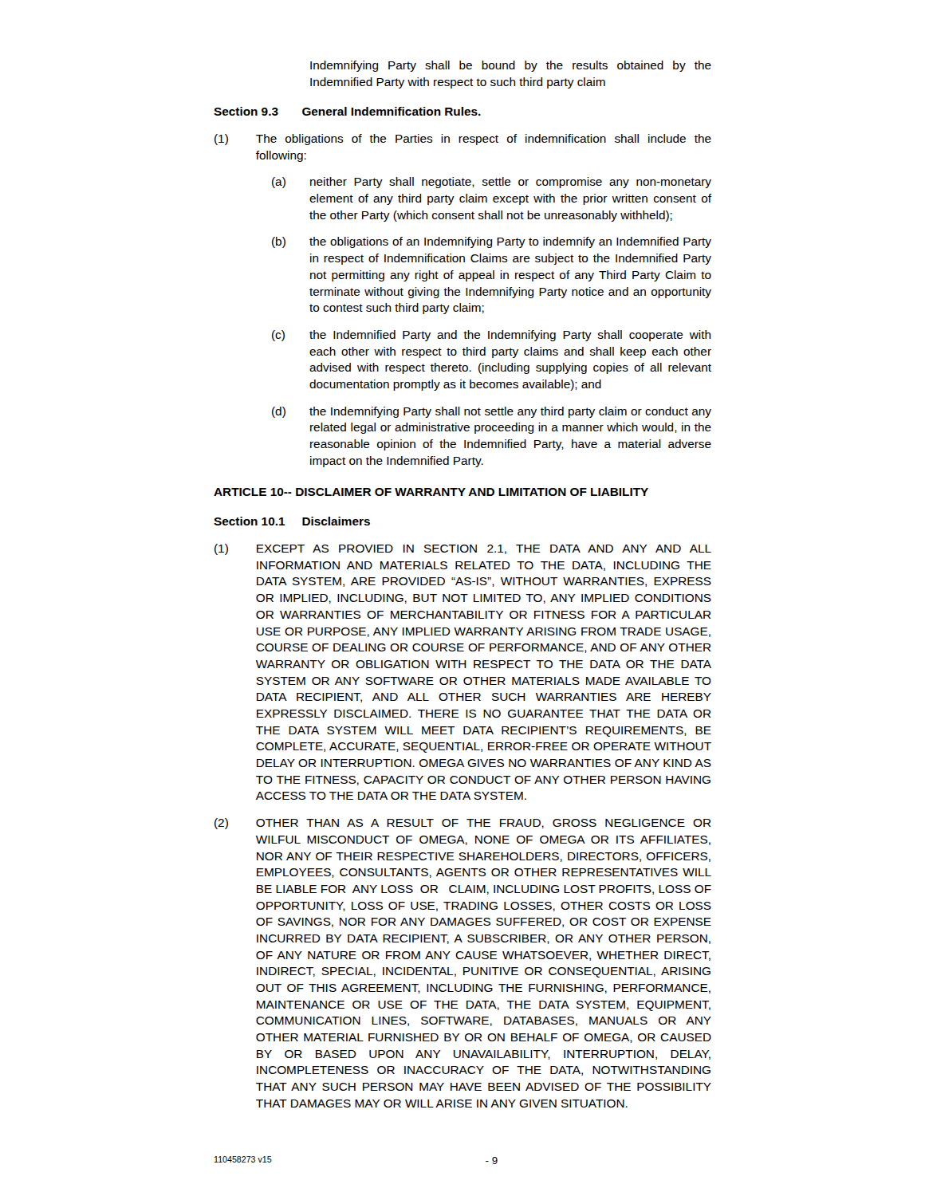Indemnifying Party shall be bound by the results obtained by the Indemnified Party with respect to such third party claim
Section 9.3 General Indemnification Rules.
(1)
The obligations of the Parties in respect of indemnification shall include the following:
(a)
neither Party shall negotiate, settle or compromise any non-monetary element of any third party claim except with the prior written consent of the other Party (which consent shall not be unreasonably withheld);
(b)
the obligations of an Indemnifying Party to indemnify an Indemnified Party in respect of Indemnification Claims are subject to the Indemnified Party not permitting any right of appeal in respect of any Third Party Claim to terminate without giving the Indemnifying Party notice and an opportunity to contest such third party claim;
(c)
the Indemnified Party and the Indemnifying Party shall cooperate with each other with respect to third party claims and shall keep each other advised with respect thereto. (including supplying copies of all relevant documentation promptly as it becomes available); and
(d)
the Indemnifying Party shall not settle any third party claim or conduct any related legal or administrative proceeding in a manner which would, in the reasonable opinion of the Indemnified Party, have a material adverse impact on the Indemnified Party.
ARTICLE 10-- DISCLAIMER OF WARRANTY AND LIMITATION OF LIABILITY
Section 10.1 Disclaimers
(1)
EXCEPT AS PROVIED IN Section 2.1, THE DATA AND ANY AND ALL INFORMATION AND MATERIALS RELATED TO THE DATA, INCLUDING THE DATA SYSTEM, ARE PROVIDED “AS-IS”, WITHOUT WARRANTIES, EXPRESS OR IMPLIED, INCLUDING, BUT NOT LIMITED TO, ANY IMPLIED CONDITIONS OR WARRANTIES OF MERCHANTABILITY OR FITNESS FOR A PARTICULAR USE OR PURPOSE, ANY IMPLIED WARRANTY ARISING FROM TRADE USAGE, COURSE OF DEALING OR COURSE OF PERFORMANCE, AND OF ANY OTHER WARRANTY OR OBLIGATION WITH RESPECT TO THE DATA OR THE DATA SYSTEM OR ANY SOFTWARE OR OTHER MATERIALS MADE AVAILABLE TO DATA RECIPIENT, AND ALL OTHER SUCH WARRANTIES ARE HEREBY EXPRESSLY DISCLAIMED. THERE IS NO GUARANTEE THAT THE DATA OR THE DATA SYSTEM WILL MEET DATA RECIPIENT’S REQUIREMENTS, BE COMPLETE, ACCURATE, SEQUENTIAL, ERROR-FREE OR OPERATE WITHOUT DELAY OR INTERRUPTION. OMEGA GIVES NO WARRANTIES OF ANY KIND AS TO THE FITNESS, CAPACITY OR CONDUCT OF ANY OTHER PERSON HAVING ACCESS TO THE DATA OR THE DATA SYSTEM.
(2)
OTHER THAN AS A RESULT OF THE FRAUD, GROSS NEGLIGENCE OR WILFUL MISCONDUCT OF OMEGA, NONE OF OMEGA OR ITS AFFILIATES, NOR ANY OF THEIR RESPECTIVE SHAREHOLDERS, DIRECTORS, OFFICERS, EMPLOYEES, CONSULTANTS, AGENTS OR OTHER REPRESENTATIVES WILL BE LIABLE FOR ANY LOSS OR CLAIM, INCLUDING LOST PROFITS, LOSS OF OPPORTUNITY, LOSS OF USE, TRADING LOSSES, OTHER COSTS OR LOSS OF SAVINGS, NOR FOR ANY DAMAGES SUFFERED, OR COST OR EXPENSE INCURRED BY DATA RECIPIENT, A SUBSCRIBER, OR ANY OTHER PERSON, OF ANY NATURE OR FROM ANY CAUSE WHATSOEVER, WHETHER DIRECT, INDIRECT, SPECIAL, INCIDENTAL, PUNITIVE OR CONSEQUENTIAL, ARISING OUT OF THIS AGREEMENT, INCLUDING THE FURNISHING, PERFORMANCE, MAINTENANCE OR USE OF THE DATA, THE DATA SYSTEM, EQUIPMENT, COMMUNICATION LINES, SOFTWARE, DATABASES, MANUALS OR ANY OTHER MATERIAL FURNISHED BY OR ON BEHALF OF OMEGA, OR CAUSED BY OR BASED UPON ANY UNAVAILABILITY, INTERRUPTION, DELAY, INCOMPLETENESS OR INACCURACY OF THE DATA, NOTWITHSTANDING THAT ANY SUCH PERSON MAY HAVE BEEN ADVISED OF THE POSSIBILITY THAT DAMAGES MAY OR WILL ARISE IN ANY GIVEN SITUATION.
110458273 v15
- 9